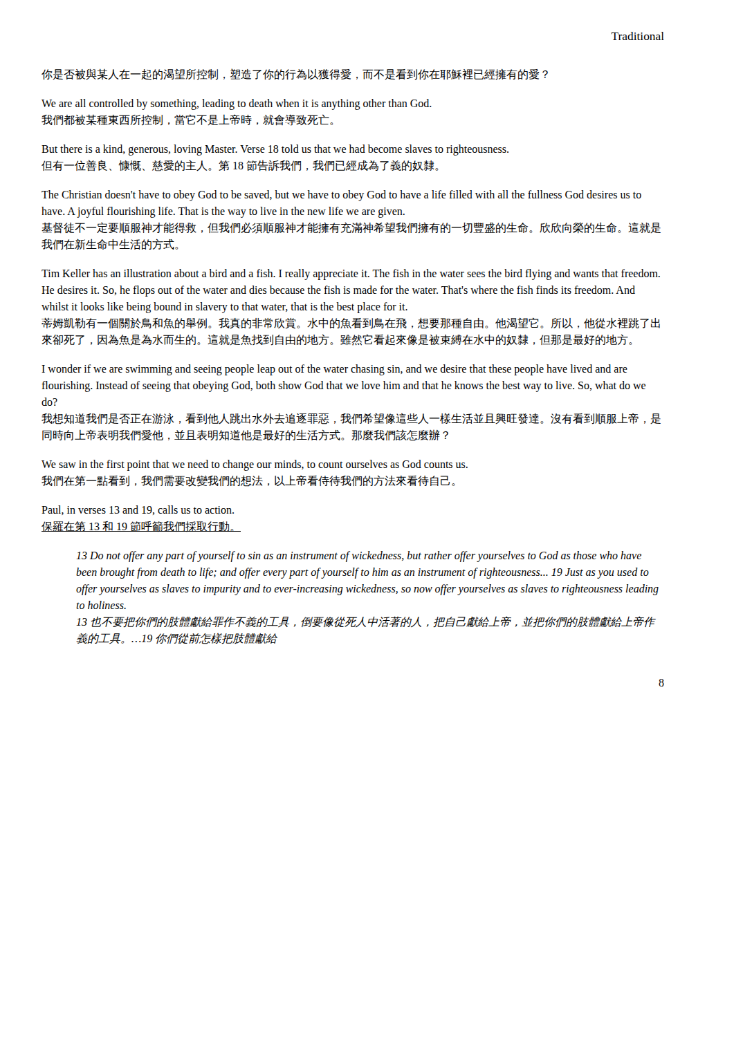Traditional
你是否被與某人在一起的渴望所控制，塑造了你的行為以獲得愛，而不是看到你在耶穌裡已經擁有的愛？
We are all controlled by something, leading to death when it is anything other than God.
我們都被某種東西所控制，當它不是上帝時，就會導致死亡。
But there is a kind, generous, loving Master. Verse 18 told us that we had become slaves to righteousness.
但有一位善良、慷慨、慈愛的主人。第 18 節告訴我們，我們已經成為了義的奴隸。
The Christian doesn't have to obey God to be saved, but we have to obey God to have a life filled with all the fullness God desires us to have. A joyful flourishing life. That is the way to live in the new life we are given.
基督徒不一定要順服神才能得救，但我們必須順服神才能擁有充滿神希望我們擁有的一切豐盛的生命。欣欣向榮的生命。這就是我們在新生命中生活的方式。
Tim Keller has an illustration about a bird and a fish. I really appreciate it. The fish in the water sees the bird flying and wants that freedom. He desires it. So, he flops out of the water and dies because the fish is made for the water. That's where the fish finds its freedom. And whilst it looks like being bound in slavery to that water, that is the best place for it.
蒂姆凱勒有一個關於鳥和魚的舉例。我真的非常欣賞。水中的魚看到鳥在飛，想要那種自由。他渴望它。所以，他從水裡跳了出來卻死了，因為魚是為水而生的。這就是魚找到自由的地方。雖然它看起來像是被束縛在水中的奴隸，但那是最好的地方。
I wonder if we are swimming and seeing people leap out of the water chasing sin, and we desire that these people have lived and are flourishing. Instead of seeing that obeying God, both show God that we love him and that he knows the best way to live. So, what do we do?
我想知道我們是否正在游泳，看到他人跳出水外去追逐罪惡，我們希望像這些人一樣生活並且興旺發達。沒有看到順服上帝，是同時向上帝表明我們愛他，並且表明知道他是最好的生活方式。那麼我們該怎麼辦？
We saw in the first point that we need to change our minds, to count ourselves as God counts us.
我們在第一點看到，我們需要改變我們的想法，以上帝看侍待我們的方法來看待自己。
Paul, in verses 13 and 19, calls us to action.
保羅在第 13 和 19 節呼籲我們採取行動。
13 Do not offer any part of yourself to sin as an instrument of wickedness, but rather offer yourselves to God as those who have been brought from death to life; and offer every part of yourself to him as an instrument of righteousness... 19 Just as you used to offer yourselves as slaves to impurity and to ever-increasing wickedness, so now offer yourselves as slaves to righteousness leading to holiness.
13 也不要把你們的肢體獻給罪作不義的工具，倒要像從死人中活著的人，把自己獻給上帝，並把你們的肢體獻給上帝作義的工具。…19 你們從前怎樣把肢體獻給
8